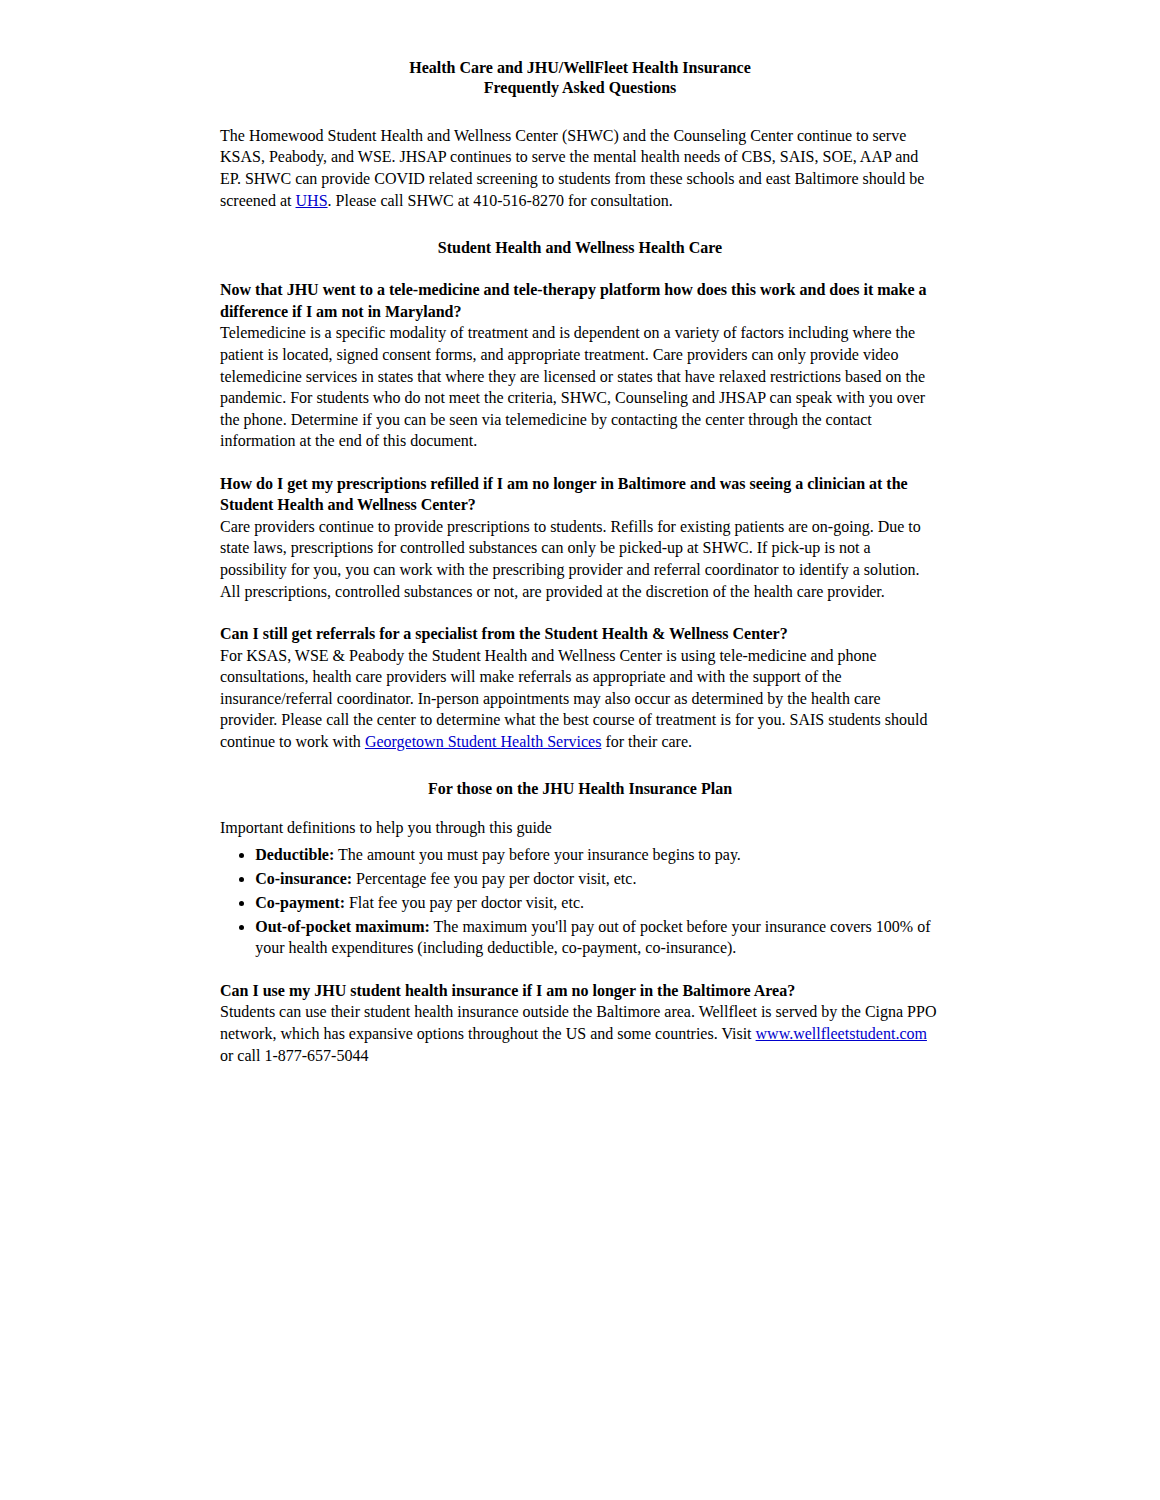Health Care and JHU/WellFleet Health Insurance
Frequently Asked Questions
The Homewood Student Health and Wellness Center (SHWC) and the Counseling Center continue to serve KSAS, Peabody, and WSE. JHSAP continues to serve the mental health needs of CBS, SAIS, SOE, AAP and EP. SHWC can provide COVID related screening to students from these schools and east Baltimore should be screened at UHS. Please call SHWC at 410-516-8270 for consultation.
Student Health and Wellness Health Care
Now that JHU went to a tele-medicine and tele-therapy platform how does this work and does it make a difference if I am not in Maryland?
Telemedicine is a specific modality of treatment and is dependent on a variety of factors including where the patient is located, signed consent forms, and appropriate treatment. Care providers can only provide video telemedicine services in states that where they are licensed or states that have relaxed restrictions based on the pandemic. For students who do not meet the criteria, SHWC, Counseling and JHSAP can speak with you over the phone. Determine if you can be seen via telemedicine by contacting the center through the contact information at the end of this document.
How do I get my prescriptions refilled if I am no longer in Baltimore and was seeing a clinician at the Student Health and Wellness Center?
Care providers continue to provide prescriptions to students. Refills for existing patients are on-going. Due to state laws, prescriptions for controlled substances can only be picked-up at SHWC. If pick-up is not a possibility for you, you can work with the prescribing provider and referral coordinator to identify a solution. All prescriptions, controlled substances or not, are provided at the discretion of the health care provider.
Can I still get referrals for a specialist from the Student Health & Wellness Center?
For KSAS, WSE & Peabody the Student Health and Wellness Center is using tele-medicine and phone consultations, health care providers will make referrals as appropriate and with the support of the insurance/referral coordinator. In-person appointments may also occur as determined by the health care provider. Please call the center to determine what the best course of treatment is for you. SAIS students should continue to work with Georgetown Student Health Services for their care.
For those on the JHU Health Insurance Plan
Important definitions to help you through this guide
Deductible: The amount you must pay before your insurance begins to pay.
Co-insurance: Percentage fee you pay per doctor visit, etc.
Co-payment: Flat fee you pay per doctor visit, etc.
Out-of-pocket maximum: The maximum you'll pay out of pocket before your insurance covers 100% of your health expenditures (including deductible, co-payment, co-insurance).
Can I use my JHU student health insurance if I am no longer in the Baltimore Area?
Students can use their student health insurance outside the Baltimore area. Wellfleet is served by the Cigna PPO network, which has expansive options throughout the US and some countries. Visit www.wellfleetstudent.com or call 1-877-657-5044